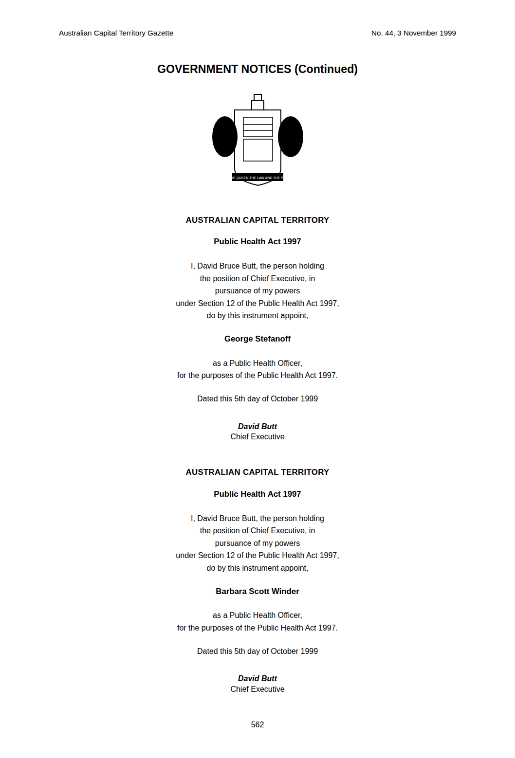Australian Capital Territory Gazette No. 44, 3 November 1999
GOVERNMENT NOTICES (Continued)
AUSTRALIAN CAPITAL TERRITORY
Public Health Act 1997
I, David Bruce Butt, the person holding
the position of Chief Executive, in
pursuance of my powers
under Section 12 of the Public Health Act 1997,
do by this instrument appoint,
George Stefanoff
as a Public Health Officer,
for the purposes of the Public Health Act 1997.
Dated this 5th day of October 1999
David Butt
Chief Executive
AUSTRALIAN CAPITAL TERRITORY
Public Health Act 1997
I, David Bruce Butt, the person holding
the position of Chief Executive, in
pursuance of my powers
under Section 12 of the Public Health Act 1997,
do by this instrument appoint,
Barbara Scott Winder
as a Public Health Officer,
for the purposes of the Public Health Act 1997.
Dated this 5th day of October 1999
David Butt
Chief Executive
562